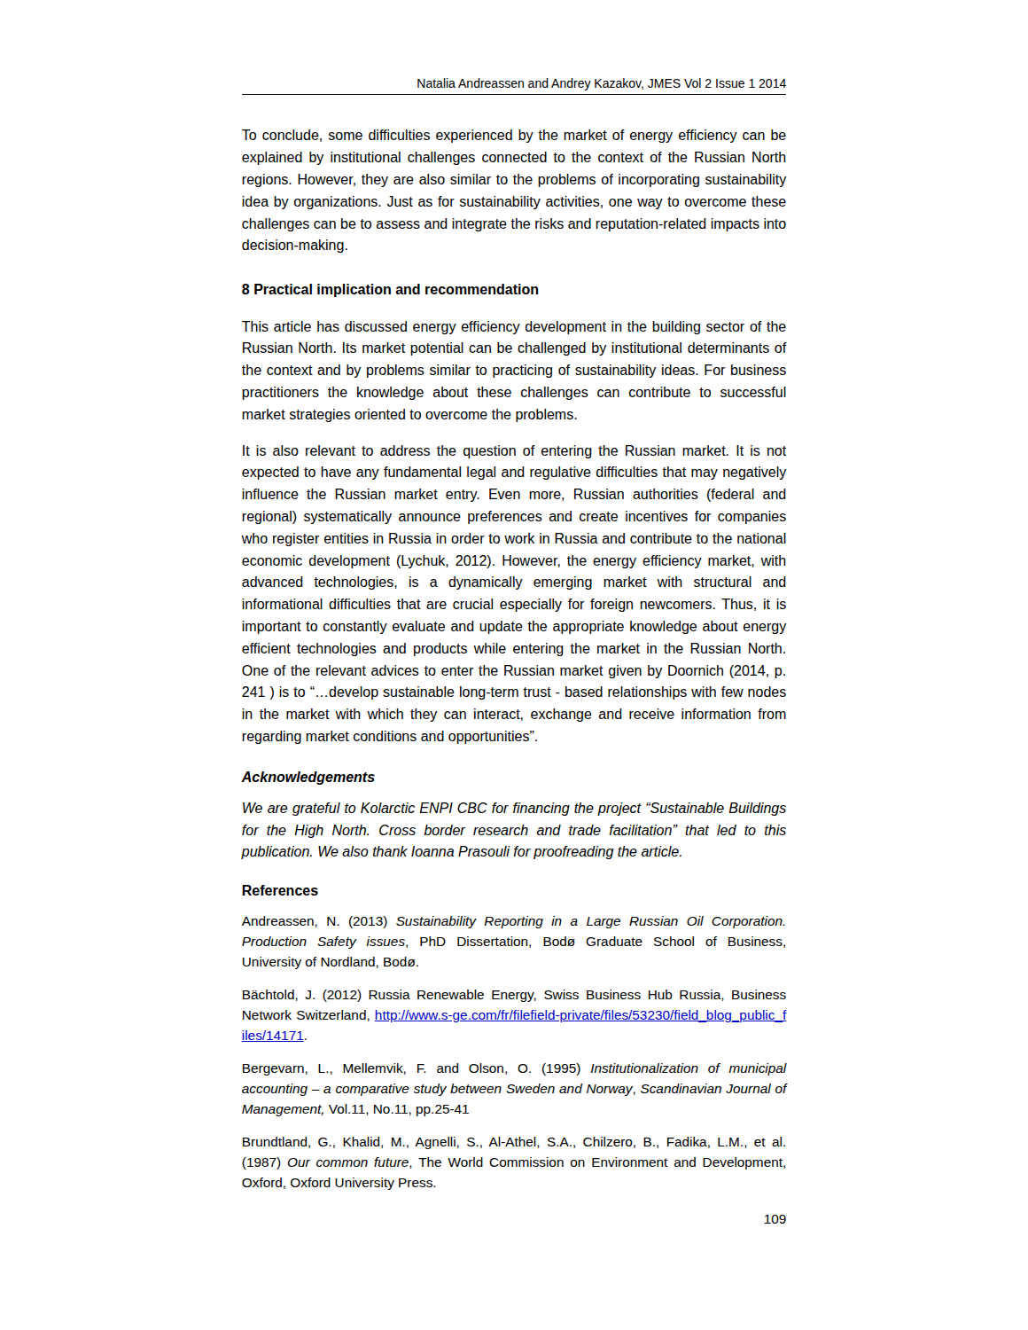Natalia Andreassen and Andrey Kazakov, JMES Vol 2 Issue 1 2014
To conclude, some difficulties experienced by the market of energy efficiency can be explained by institutional challenges connected to the context of the Russian North regions. However, they are also similar to the problems of incorporating sustainability idea by organizations. Just as for sustainability activities, one way to overcome these challenges can be to assess and integrate the risks and reputation-related impacts into decision-making.
8 Practical implication and recommendation
This article has discussed energy efficiency development in the building sector of the Russian North. Its market potential can be challenged by institutional determinants of the context and by problems similar to practicing of sustainability ideas. For business practitioners the knowledge about these challenges can contribute to successful market strategies oriented to overcome the problems.
It is also relevant to address the question of entering the Russian market. It is not expected to have any fundamental legal and regulative difficulties that may negatively influence the Russian market entry. Even more, Russian authorities (federal and regional) systematically announce preferences and create incentives for companies who register entities in Russia in order to work in Russia and contribute to the national economic development (Lychuk, 2012). However, the energy efficiency market, with advanced technologies, is a dynamically emerging market with structural and informational difficulties that are crucial especially for foreign newcomers. Thus, it is important to constantly evaluate and update the appropriate knowledge about energy efficient technologies and products while entering the market in the Russian North. One of the relevant advices to enter the Russian market given by Doornich (2014, p. 241 ) is to “…develop sustainable long-term trust - based relationships with few nodes in the market with which they can interact, exchange and receive information from regarding market conditions and opportunities”.
Acknowledgements
We are grateful to Kolarctic ENPI CBC for financing the project “Sustainable Buildings for the High North. Cross border research and trade facilitation” that led to this publication. We also thank Ioanna Prasouli for proofreading the article.
References
Andreassen, N. (2013) Sustainability Reporting in a Large Russian Oil Corporation. Production Safety issues, PhD Dissertation, Bodø Graduate School of Business, University of Nordland, Bodø.
Bächtold, J. (2012) Russia Renewable Energy, Swiss Business Hub Russia, Business Network Switzerland, http://www.s-ge.com/fr/filefield-private/files/53230/field_blog_public_files/14171.
Bergevarn, L., Mellemvik, F. and Olson, O. (1995) Institutionalization of municipal accounting – a comparative study between Sweden and Norway, Scandinavian Journal of Management, Vol.11, No.11, pp.25-41
Brundtland, G., Khalid, M., Agnelli, S., Al-Athel, S.A., Chilzero, B., Fadika, L.M., et al. (1987) Our common future, The World Commission on Environment and Development, Oxford, Oxford University Press.
109